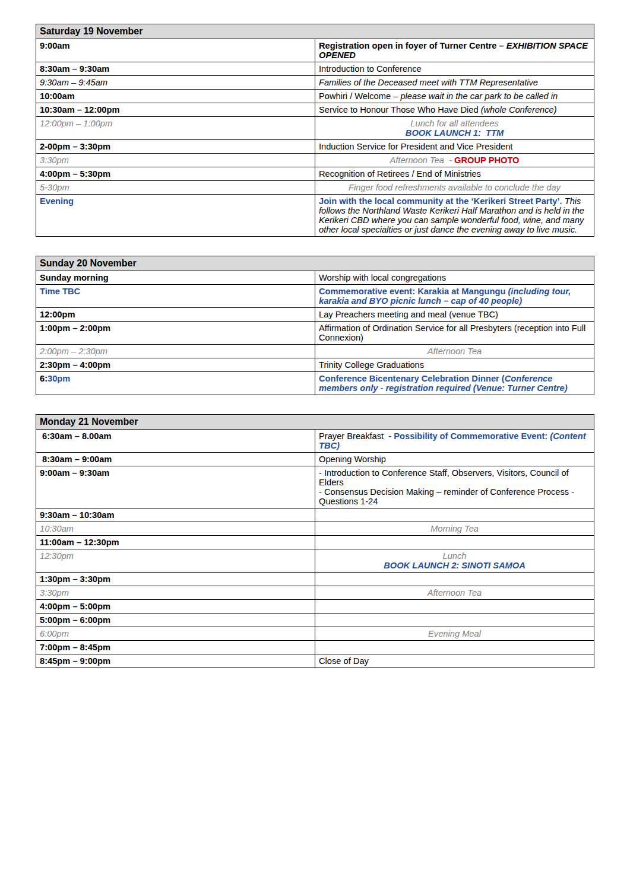| Saturday 19 November |
| 9:00am | Registration open in foyer of Turner Centre – EXHIBITION SPACE OPENED |
| 8:30am – 9:30am | Introduction to Conference |
| 9:30am – 9:45am | Families of the Deceased meet with TTM Representative |
| 10:00am | Powhiri / Welcome – please wait in the car park to be called in |
| 10:30am – 12:00pm | Service to Honour Those Who Have Died (whole Conference) |
| 12:00pm – 1:00pm | Lunch for all attendees BOOK LAUNCH 1: TTM |
| 2-00pm – 3:30pm | Induction Service for President and Vice President |
| 3:30pm | Afternoon Tea - GROUP PHOTO |
| 4:00pm – 5:30pm | Recognition of Retirees / End of Ministries |
| 5-30pm | Finger food refreshments available to conclude the day |
| Evening | Join with the local community at the ‘Kerikeri Street Party’. This follows the Northland Waste Kerikeri Half Marathon and is held in the Kerikeri CBD where you can sample wonderful food, wine, and many other local specialties or just dance the evening away to live music. |
| Sunday 20 November |
| Sunday morning | Worship with local congregations |
| Time TBC | Commemorative event: Karakia at Mangungu (including tour, karakia and BYO picnic lunch – cap of 40 people) |
| 12:00pm | Lay Preachers meeting and meal (venue TBC) |
| 1:00pm – 2:00pm | Affirmation of Ordination Service for all Presbyters (reception into Full Connexion) |
| 2:00pm – 2:30pm | Afternoon Tea |
| 2:30pm – 4:00pm | Trinity College Graduations |
| 6: 30pm | Conference Bicentenary Celebration Dinner ( Conference members only - registration required (Venue: Turner Centre) |
| Monday 21 November |
| 6:30am – 8.00am | Prayer Breakfast - Possibility of Commemorative Event: (Content TBC) |
| 8:30am – 9:00am | Opening Worship |
| 9:00am – 9:30am | - Introduction to Conference Staff, Observers, Visitors, Council of Elders - Consensus Decision Making – reminder of Conference Process - Questions 1-24 |
| 9:30am – 10:30am | |
| 10:30am | Morning Tea |
| 11:00am – 12:30pm | |
| 12:30pm | Lunch BOOK LAUNCH 2: SINOTI SAMOA |
| 1:30pm – 3:30pm | |
| 3:30pm | Afternoon Tea |
| 4:00pm – 5:00pm | |
| 5:00pm – 6:00pm | |
| 6:00pm | Evening Meal |
| 7:00pm – 8:45pm | |
| 8:45pm – 9:00pm | Close of Day |